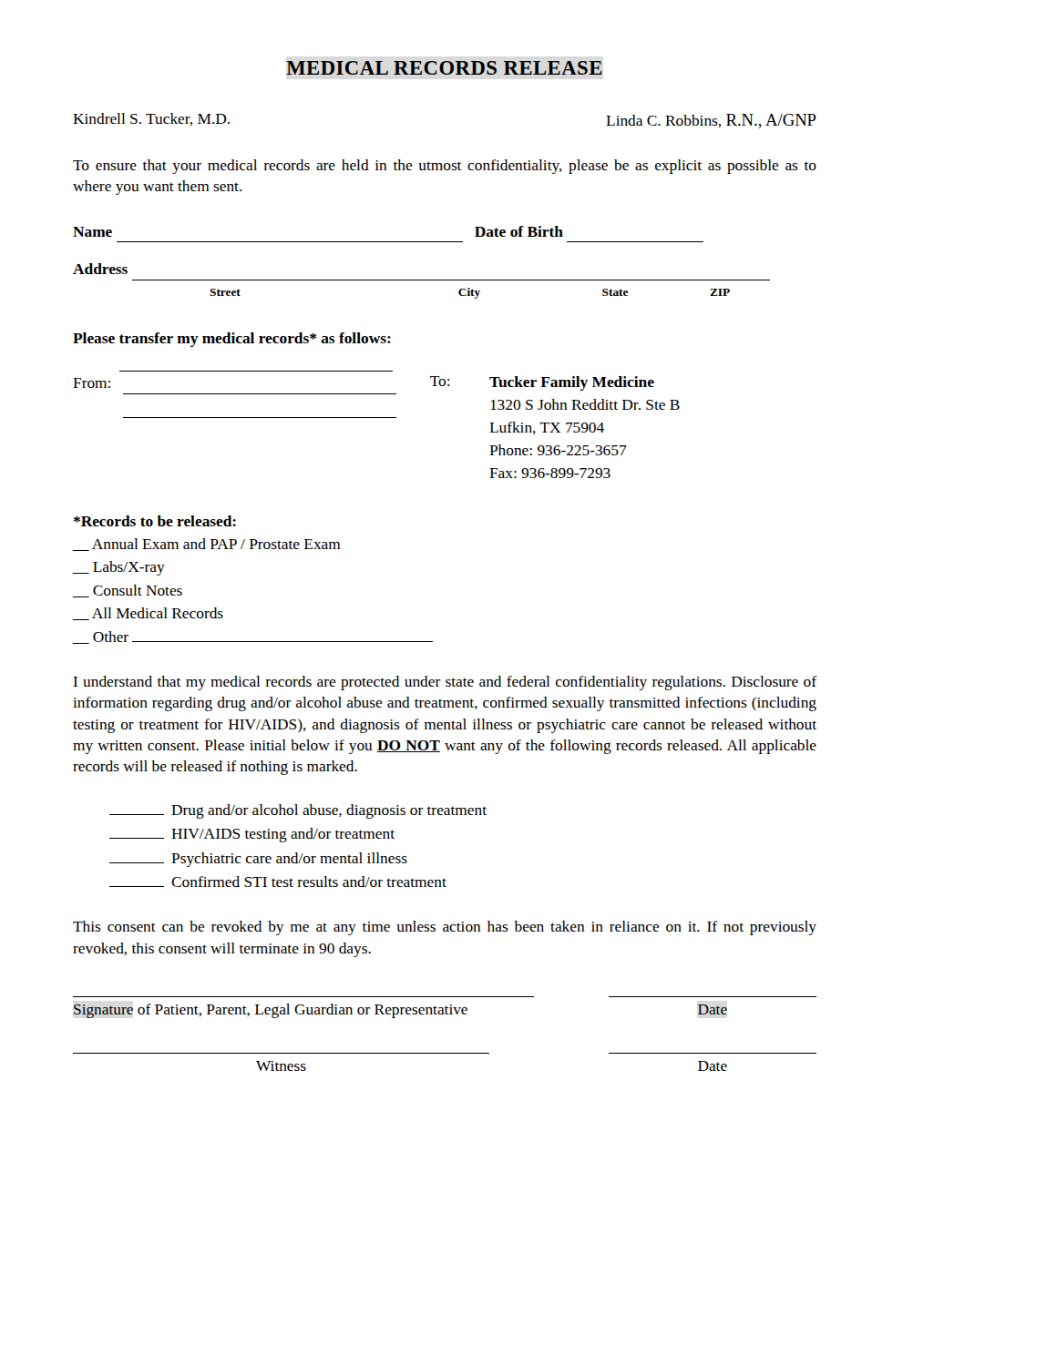MEDICAL RECORDS RELEASE
Kindrell S. Tucker, M.D.
Linda C. Robbins, R.N., A/GNP
To ensure that your medical records are held in the utmost confidentiality, please be as explicit as possible as to where you want them sent.
Name Date of Birth
Address
Street City State ZIP
Please transfer my medical records* as follows:
| From: | To: | Tucker Family Medicine 1320 S John Redditt Dr. Ste B Lufkin, TX 75904 Phone: 936-225-3657 Fax: 936-899-7293 |
*Records to be released:
__ Annual Exam and PAP / Prostate Exam
__ Labs/X-ray
__ Consult Notes
__ All Medical Records
__ Other
I understand that my medical records are protected under state and federal confidentiality regulations. Disclosure of information regarding drug and/or alcohol abuse and treatment, confirmed sexually transmitted infections (including testing or treatment for HIV/AIDS), and diagnosis of mental illness or psychiatric care cannot be released without my written consent. Please initial below if you DO NOT want any of the following records released. All applicable records will be released if nothing is marked.
Drug and/or alcohol abuse, diagnosis or treatment
HIV/AIDS testing and/or treatment
Psychiatric care and/or mental illness
Confirmed STI test results and/or treatment
This consent can be revoked by me at any time unless action has been taken in reliance on it. If not previously revoked, this consent will terminate in 90 days.
Signature of Patient, Parent, Legal Guardian or Representative
Date
Witness
Date